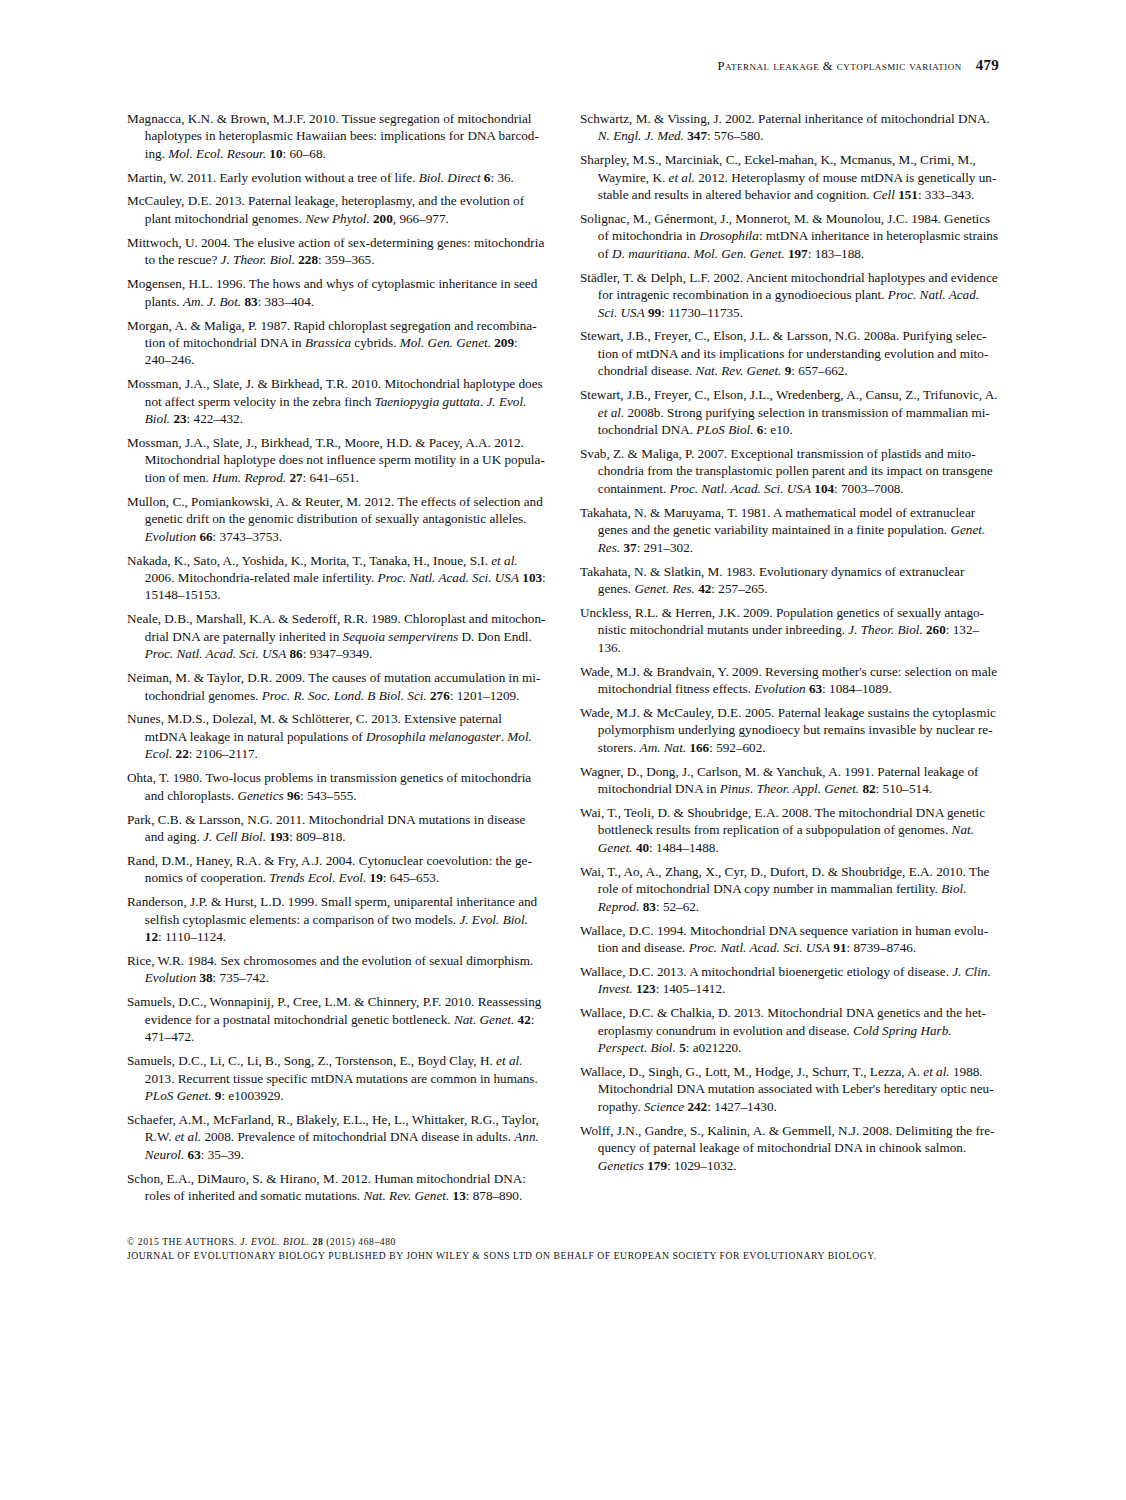Paternal leakage & cytoplasmic variation 479
Magnacca, K.N. & Brown, M.J.F. 2010. Tissue segregation of mitochondrial haplotypes in heteroplasmic Hawaiian bees: implications for DNA barcoding. Mol. Ecol. Resour. 10: 60–68.
Martin, W. 2011. Early evolution without a tree of life. Biol. Direct 6: 36.
McCauley, D.E. 2013. Paternal leakage, heteroplasmy, and the evolution of plant mitochondrial genomes. New Phytol. 200, 966–977.
Mittwoch, U. 2004. The elusive action of sex-determining genes: mitochondria to the rescue? J. Theor. Biol. 228: 359–365.
Mogensen, H.L. 1996. The hows and whys of cytoplasmic inheritance in seed plants. Am. J. Bot. 83: 383–404.
Morgan, A. & Maliga, P. 1987. Rapid chloroplast segregation and recombination of mitochondrial DNA in Brassica cybrids. Mol. Gen. Genet. 209: 240–246.
Mossman, J.A., Slate, J. & Birkhead, T.R. 2010. Mitochondrial haplotype does not affect sperm velocity in the zebra finch Taeniopygia guttata. J. Evol. Biol. 23: 422–432.
Mossman, J.A., Slate, J., Birkhead, T.R., Moore, H.D. & Pacey, A.A. 2012. Mitochondrial haplotype does not influence sperm motility in a UK population of men. Hum. Reprod. 27: 641–651.
Mullon, C., Pomiankowski, A. & Reuter, M. 2012. The effects of selection and genetic drift on the genomic distribution of sexually antagonistic alleles. Evolution 66: 3743–3753.
Nakada, K., Sato, A., Yoshida, K., Morita, T., Tanaka, H., Inoue, S.I. et al. 2006. Mitochondria-related male infertility. Proc. Natl. Acad. Sci. USA 103: 15148–15153.
Neale, D.B., Marshall, K.A. & Sederoff, R.R. 1989. Chloroplast and mitochondrial DNA are paternally inherited in Sequoia sempervirens D. Don Endl. Proc. Natl. Acad. Sci. USA 86: 9347–9349.
Neiman, M. & Taylor, D.R. 2009. The causes of mutation accumulation in mitochondrial genomes. Proc. R. Soc. Lond. B Biol. Sci. 276: 1201–1209.
Nunes, M.D.S., Dolezal, M. & Schlötterer, C. 2013. Extensive paternal mtDNA leakage in natural populations of Drosophila melanogaster. Mol. Ecol. 22: 2106–2117.
Ohta, T. 1980. Two-locus problems in transmission genetics of mitochondria and chloroplasts. Genetics 96: 543–555.
Park, C.B. & Larsson, N.G. 2011. Mitochondrial DNA mutations in disease and aging. J. Cell Biol. 193: 809–818.
Rand, D.M., Haney, R.A. & Fry, A.J. 2004. Cytonuclear coevolution: the genomics of cooperation. Trends Ecol. Evol. 19: 645–653.
Randerson, J.P. & Hurst, L.D. 1999. Small sperm, uniparental inheritance and selfish cytoplasmic elements: a comparison of two models. J. Evol. Biol. 12: 1110–1124.
Rice, W.R. 1984. Sex chromosomes and the evolution of sexual dimorphism. Evolution 38: 735–742.
Samuels, D.C., Wonnapinij, P., Cree, L.M. & Chinnery, P.F. 2010. Reassessing evidence for a postnatal mitochondrial genetic bottleneck. Nat. Genet. 42: 471–472.
Samuels, D.C., Li, C., Li, B., Song, Z., Torstenson, E., Boyd Clay, H. et al. 2013. Recurrent tissue specific mtDNA mutations are common in humans. PLoS Genet. 9: e1003929.
Schaefer, A.M., McFarland, R., Blakely, E.L., He, L., Whittaker, R.G., Taylor, R.W. et al. 2008. Prevalence of mitochondrial DNA disease in adults. Ann. Neurol. 63: 35–39.
Schon, E.A., DiMauro, S. & Hirano, M. 2012. Human mitochondrial DNA: roles of inherited and somatic mutations. Nat. Rev. Genet. 13: 878–890.
Schwartz, M. & Vissing, J. 2002. Paternal inheritance of mitochondrial DNA. N. Engl. J. Med. 347: 576–580.
Sharpley, M.S., Marciniak, C., Eckel-mahan, K., Mcmanus, M., Crimi, M., Waymire, K. et al. 2012. Heteroplasmy of mouse mtDNA is genetically unstable and results in altered behavior and cognition. Cell 151: 333–343.
Solignac, M., Génermont, J., Monnerot, M. & Mounolou, J.C. 1984. Genetics of mitochondria in Drosophila: mtDNA inheritance in heteroplasmic strains of D. mauritiana. Mol. Gen. Genet. 197: 183–188.
Städler, T. & Delph, L.F. 2002. Ancient mitochondrial haplotypes and evidence for intragenic recombination in a gynodioecious plant. Proc. Natl. Acad. Sci. USA 99: 11730–11735.
Stewart, J.B., Freyer, C., Elson, J.L. & Larsson, N.G. 2008a. Purifying selection of mtDNA and its implications for understanding evolution and mitochondrial disease. Nat. Rev. Genet. 9: 657–662.
Stewart, J.B., Freyer, C., Elson, J.L., Wredenberg, A., Cansu, Z., Trifunovic, A. et al. 2008b. Strong purifying selection in transmission of mammalian mitochondrial DNA. PLoS Biol. 6: e10.
Svab, Z. & Maliga, P. 2007. Exceptional transmission of plastids and mitochondria from the transplastomic pollen parent and its impact on transgene containment. Proc. Natl. Acad. Sci. USA 104: 7003–7008.
Takahata, N. & Maruyama, T. 1981. A mathematical model of extranuclear genes and the genetic variability maintained in a finite population. Genet. Res. 37: 291–302.
Takahata, N. & Slatkin, M. 1983. Evolutionary dynamics of extranuclear genes. Genet. Res. 42: 257–265.
Unckless, R.L. & Herren, J.K. 2009. Population genetics of sexually antagonistic mitochondrial mutants under inbreeding. J. Theor. Biol. 260: 132–136.
Wade, M.J. & Brandvain, Y. 2009. Reversing mother's curse: selection on male mitochondrial fitness effects. Evolution 63: 1084–1089.
Wade, M.J. & McCauley, D.E. 2005. Paternal leakage sustains the cytoplasmic polymorphism underlying gynodioecy but remains invasible by nuclear restorers. Am. Nat. 166: 592–602.
Wagner, D., Dong, J., Carlson, M. & Yanchuk, A. 1991. Paternal leakage of mitochondrial DNA in Pinus. Theor. Appl. Genet. 82: 510–514.
Wai, T., Teoli, D. & Shoubridge, E.A. 2008. The mitochondrial DNA genetic bottleneck results from replication of a subpopulation of genomes. Nat. Genet. 40: 1484–1488.
Wai, T., Ao, A., Zhang, X., Cyr, D., Dufort, D. & Shoubridge, E.A. 2010. The role of mitochondrial DNA copy number in mammalian fertility. Biol. Reprod. 83: 52–62.
Wallace, D.C. 1994. Mitochondrial DNA sequence variation in human evolution and disease. Proc. Natl. Acad. Sci. USA 91: 8739–8746.
Wallace, D.C. 2013. A mitochondrial bioenergetic etiology of disease. J. Clin. Invest. 123: 1405–1412.
Wallace, D.C. & Chalkia, D. 2013. Mitochondrial DNA genetics and the heteroplasmy conundrum in evolution and disease. Cold Spring Harb. Perspect. Biol. 5: a021220.
Wallace, D., Singh, G., Lott, M., Hodge, J., Schurr, T., Lezza, A. et al. 1988. Mitochondrial DNA mutation associated with Leber's hereditary optic neuropathy. Science 242: 1427–1430.
Wolff, J.N., Gandre, S., Kalinin, A. & Gemmell, N.J. 2008. Delimiting the frequency of paternal leakage of mitochondrial DNA in chinook salmon. Genetics 179: 1029–1032.
© 2015 THE AUTHORS. J. EVOL. BIOL. 28 (2015) 468–480
JOURNAL OF EVOLUTIONARY BIOLOGY PUBLISHED BY JOHN WILEY & SONS LTD ON BEHALF OF EUROPEAN SOCIETY FOR EVOLUTIONARY BIOLOGY.